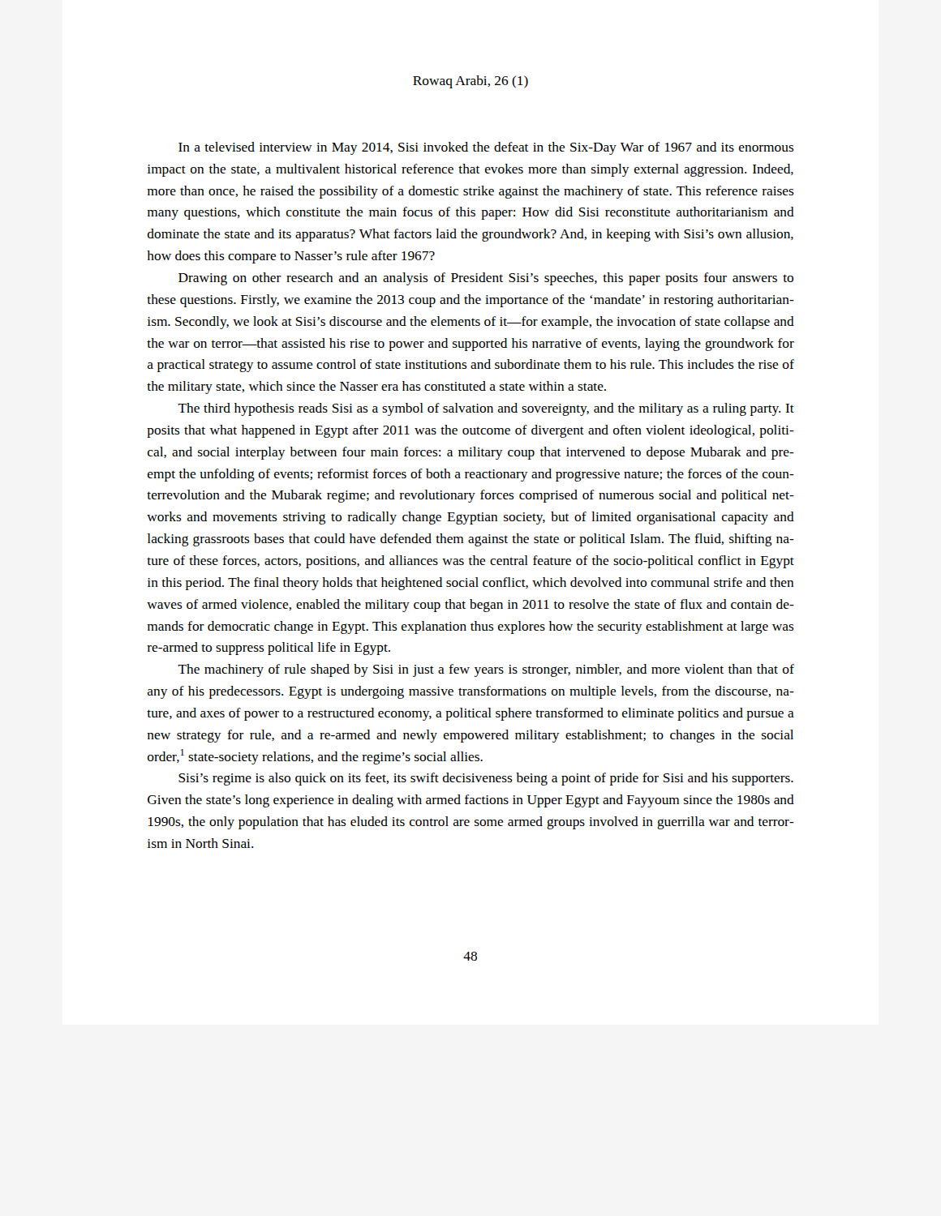Rowaq Arabi, 26 (1)
In a televised interview in May 2014, Sisi invoked the defeat in the Six-Day War of 1967 and its enormous impact on the state, a multivalent historical reference that evokes more than simply external aggression. Indeed, more than once, he raised the possibility of a domestic strike against the machinery of state. This reference raises many questions, which constitute the main focus of this paper: How did Sisi reconstitute authoritarianism and dominate the state and its apparatus? What factors laid the groundwork? And, in keeping with Sisi’s own allusion, how does this compare to Nasser’s rule after 1967?
Drawing on other research and an analysis of President Sisi’s speeches, this paper posits four answers to these questions. Firstly, we examine the 2013 coup and the importance of the ‘mandate’ in restoring authoritarianism. Secondly, we look at Sisi’s discourse and the elements of it—for example, the invocation of state collapse and the war on terror—that assisted his rise to power and supported his narrative of events, laying the groundwork for a practical strategy to assume control of state institutions and subordinate them to his rule. This includes the rise of the military state, which since the Nasser era has constituted a state within a state.
The third hypothesis reads Sisi as a symbol of salvation and sovereignty, and the military as a ruling party. It posits that what happened in Egypt after 2011 was the outcome of divergent and often violent ideological, political, and social interplay between four main forces: a military coup that intervened to depose Mubarak and pre-empt the unfolding of events; reformist forces of both a reactionary and progressive nature; the forces of the counterrevolution and the Mubarak regime; and revolutionary forces comprised of numerous social and political networks and movements striving to radically change Egyptian society, but of limited organisational capacity and lacking grassroots bases that could have defended them against the state or political Islam. The fluid, shifting nature of these forces, actors, positions, and alliances was the central feature of the socio-political conflict in Egypt in this period. The final theory holds that heightened social conflict, which devolved into communal strife and then waves of armed violence, enabled the military coup that began in 2011 to resolve the state of flux and contain demands for democratic change in Egypt. This explanation thus explores how the security establishment at large was re-armed to suppress political life in Egypt.
The machinery of rule shaped by Sisi in just a few years is stronger, nimbler, and more violent than that of any of his predecessors. Egypt is undergoing massive transformations on multiple levels, from the discourse, nature, and axes of power to a restructured economy, a political sphere transformed to eliminate politics and pursue a new strategy for rule, and a re-armed and newly empowered military establishment; to changes in the social order,1 state-society relations, and the regime’s social allies.
Sisi’s regime is also quick on its feet, its swift decisiveness being a point of pride for Sisi and his supporters. Given the state’s long experience in dealing with armed factions in Upper Egypt and Fayyoum since the 1980s and 1990s, the only population that has eluded its control are some armed groups involved in guerrilla war and terrorism in North Sinai.
48